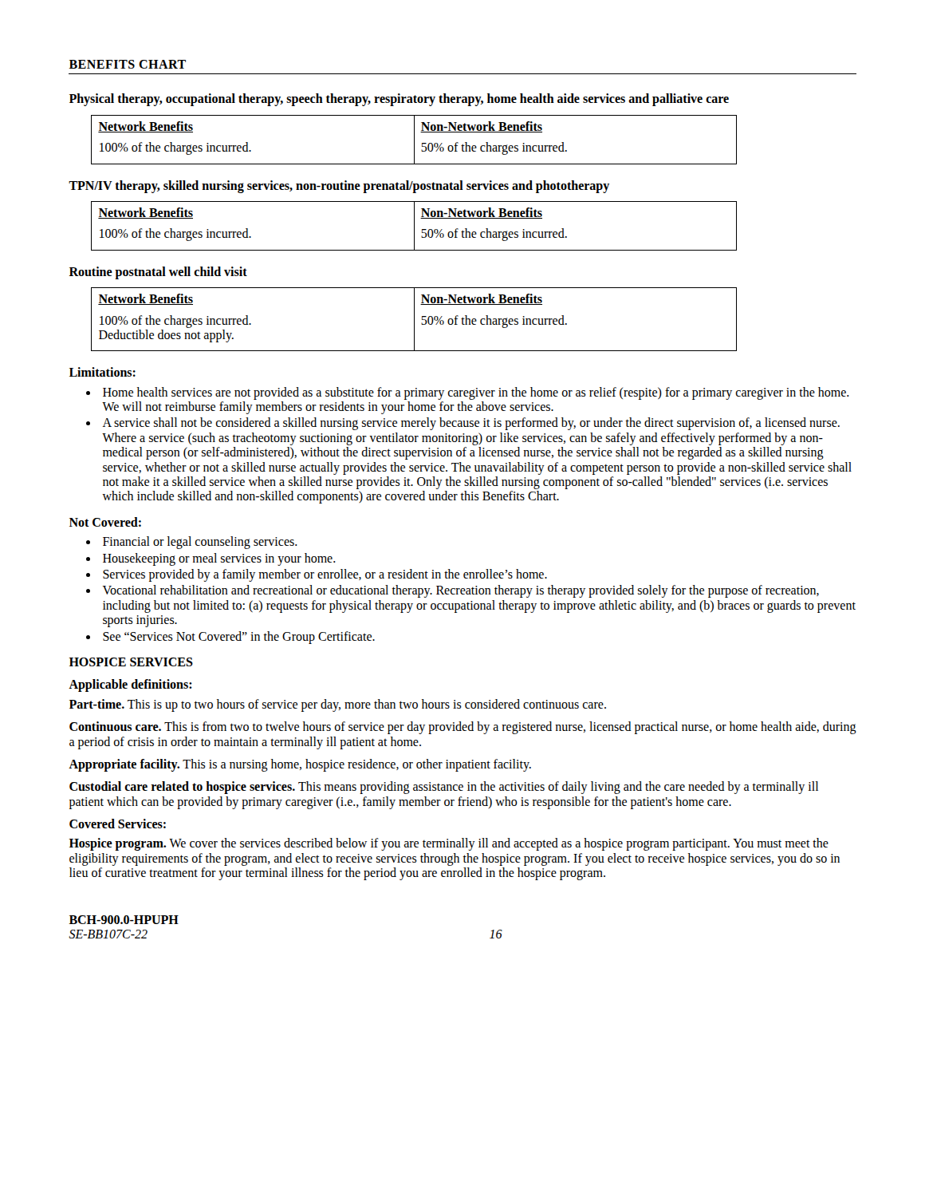BENEFITS CHART
Physical therapy, occupational therapy, speech therapy, respiratory therapy, home health aide services and palliative care
| Network Benefits 100% of the charges incurred. | Non-Network Benefits 50% of the charges incurred. |
TPN/IV therapy, skilled nursing services, non-routine prenatal/postnatal services and phototherapy
| Network Benefits 100% of the charges incurred. | Non-Network Benefits 50% of the charges incurred. |
Routine postnatal well child visit
| Network Benefits 100% of the charges incurred. Deductible does not apply. | Non-Network Benefits 50% of the charges incurred. |
Limitations:
Home health services are not provided as a substitute for a primary caregiver in the home or as relief (respite) for a primary caregiver in the home. We will not reimburse family members or residents in your home for the above services.
A service shall not be considered a skilled nursing service merely because it is performed by, or under the direct supervision of, a licensed nurse. Where a service (such as tracheotomy suctioning or ventilator monitoring) or like services, can be safely and effectively performed by a non-medical person (or self-administered), without the direct supervision of a licensed nurse, the service shall not be regarded as a skilled nursing service, whether or not a skilled nurse actually provides the service. The unavailability of a competent person to provide a non-skilled service shall not make it a skilled service when a skilled nurse provides it. Only the skilled nursing component of so-called "blended" services (i.e. services which include skilled and non-skilled components) are covered under this Benefits Chart.
Not Covered:
Financial or legal counseling services.
Housekeeping or meal services in your home.
Services provided by a family member or enrollee, or a resident in the enrollee’s home.
Vocational rehabilitation and recreational or educational therapy. Recreation therapy is therapy provided solely for the purpose of recreation, including but not limited to: (a) requests for physical therapy or occupational therapy to improve athletic ability, and (b) braces or guards to prevent sports injuries.
See “Services Not Covered” in the Group Certificate.
HOSPICE SERVICES
Applicable definitions:
Part-time. This is up to two hours of service per day, more than two hours is considered continuous care.
Continuous care. This is from two to twelve hours of service per day provided by a registered nurse, licensed practical nurse, or home health aide, during a period of crisis in order to maintain a terminally ill patient at home.
Appropriate facility. This is a nursing home, hospice residence, or other inpatient facility.
Custodial care related to hospice services. This means providing assistance in the activities of daily living and the care needed by a terminally ill patient which can be provided by primary caregiver (i.e., family member or friend) who is responsible for the patient's home care.
Covered Services:
Hospice program. We cover the services described below if you are terminally ill and accepted as a hospice program participant. You must meet the eligibility requirements of the program, and elect to receive services through the hospice program. If you elect to receive hospice services, you do so in lieu of curative treatment for your terminal illness for the period you are enrolled in the hospice program.
BCH-900.0-HPUPH
SE-BB107C-2216